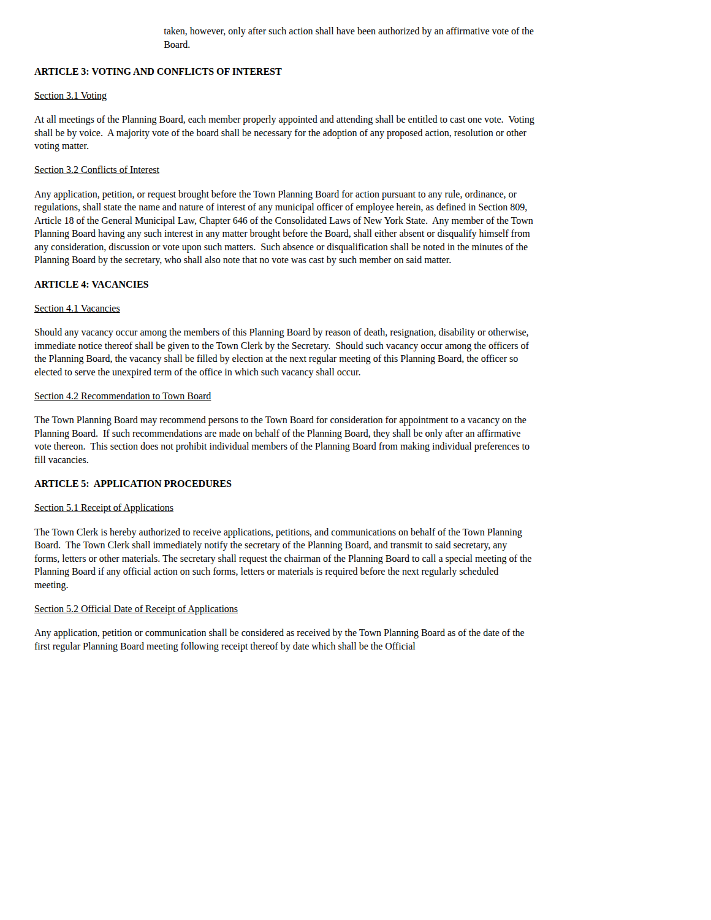taken, however, only after such action shall have been authorized by an affirmative vote of the Board.
ARTICLE 3: VOTING AND CONFLICTS OF INTEREST
Section 3.1 Voting
At all meetings of the Planning Board, each member properly appointed and attending shall be entitled to cast one vote. Voting shall be by voice. A majority vote of the board shall be necessary for the adoption of any proposed action, resolution or other voting matter.
Section 3.2 Conflicts of Interest
Any application, petition, or request brought before the Town Planning Board for action pursuant to any rule, ordinance, or regulations, shall state the name and nature of interest of any municipal officer of employee herein, as defined in Section 809, Article 18 of the General Municipal Law, Chapter 646 of the Consolidated Laws of New York State. Any member of the Town Planning Board having any such interest in any matter brought before the Board, shall either absent or disqualify himself from any consideration, discussion or vote upon such matters. Such absence or disqualification shall be noted in the minutes of the Planning Board by the secretary, who shall also note that no vote was cast by such member on said matter.
ARTICLE 4: VACANCIES
Section 4.1 Vacancies
Should any vacancy occur among the members of this Planning Board by reason of death, resignation, disability or otherwise, immediate notice thereof shall be given to the Town Clerk by the Secretary. Should such vacancy occur among the officers of the Planning Board, the vacancy shall be filled by election at the next regular meeting of this Planning Board, the officer so elected to serve the unexpired term of the office in which such vacancy shall occur.
Section 4.2 Recommendation to Town Board
The Town Planning Board may recommend persons to the Town Board for consideration for appointment to a vacancy on the Planning Board. If such recommendations are made on behalf of the Planning Board, they shall be only after an affirmative vote thereon. This section does not prohibit individual members of the Planning Board from making individual preferences to fill vacancies.
ARTICLE 5: APPLICATION PROCEDURES
Section 5.1 Receipt of Applications
The Town Clerk is hereby authorized to receive applications, petitions, and communications on behalf of the Town Planning Board. The Town Clerk shall immediately notify the secretary of the Planning Board, and transmit to said secretary, any forms, letters or other materials. The secretary shall request the chairman of the Planning Board to call a special meeting of the Planning Board if any official action on such forms, letters or materials is required before the next regularly scheduled meeting.
Section 5.2 Official Date of Receipt of Applications
Any application, petition or communication shall be considered as received by the Town Planning Board as of the date of the first regular Planning Board meeting following receipt thereof by date which shall be the Official